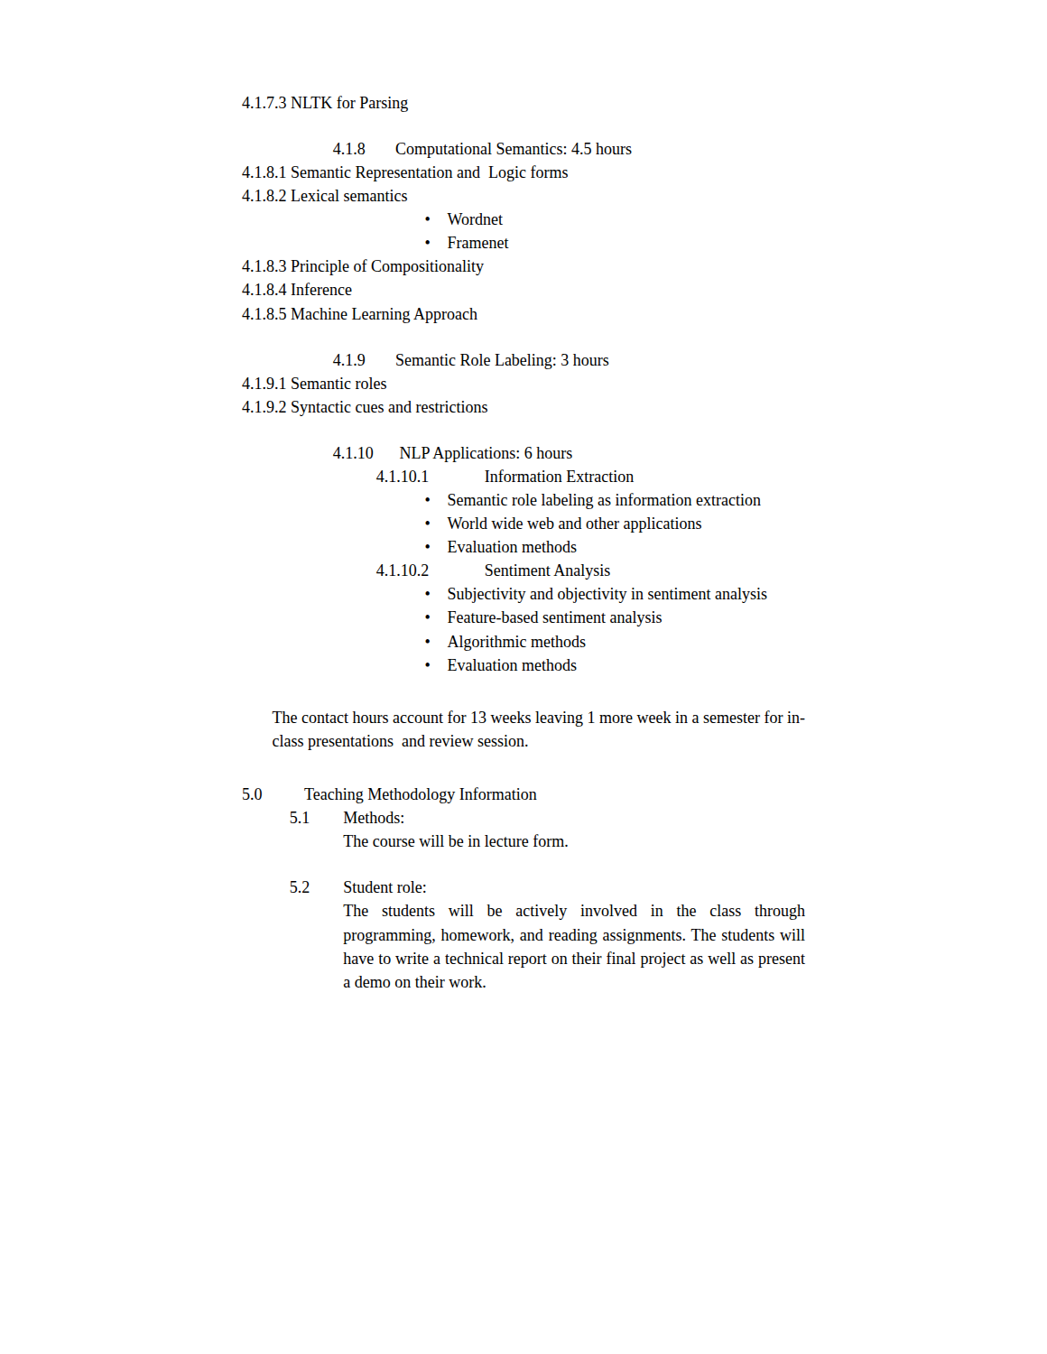4.1.7.3 NLTK for Parsing
4.1.8 Computational Semantics: 4.5 hours
4.1.8.1 Semantic Representation and Logic forms
4.1.8.2 Lexical semantics
Wordnet
Framenet
4.1.8.3 Principle of Compositionality
4.1.8.4 Inference
4.1.8.5 Machine Learning Approach
4.1.9 Semantic Role Labeling: 3 hours
4.1.9.1 Semantic roles
4.1.9.2 Syntactic cues and restrictions
4.1.10 NLP Applications: 6 hours
4.1.10.1 Information Extraction
Semantic role labeling as information extraction
World wide web and other applications
Evaluation methods
4.1.10.2 Sentiment Analysis
Subjectivity and objectivity in sentiment analysis
Feature-based sentiment analysis
Algorithmic methods
Evaluation methods
The contact hours account for 13 weeks leaving 1 more week in a semester for in-class presentations and review session.
5.0 Teaching Methodology Information
5.1 Methods:
The course will be in lecture form.
5.2 Student role:
The students will be actively involved in the class through programming, homework, and reading assignments. The students will have to write a technical report on their final project as well as present a demo on their work.